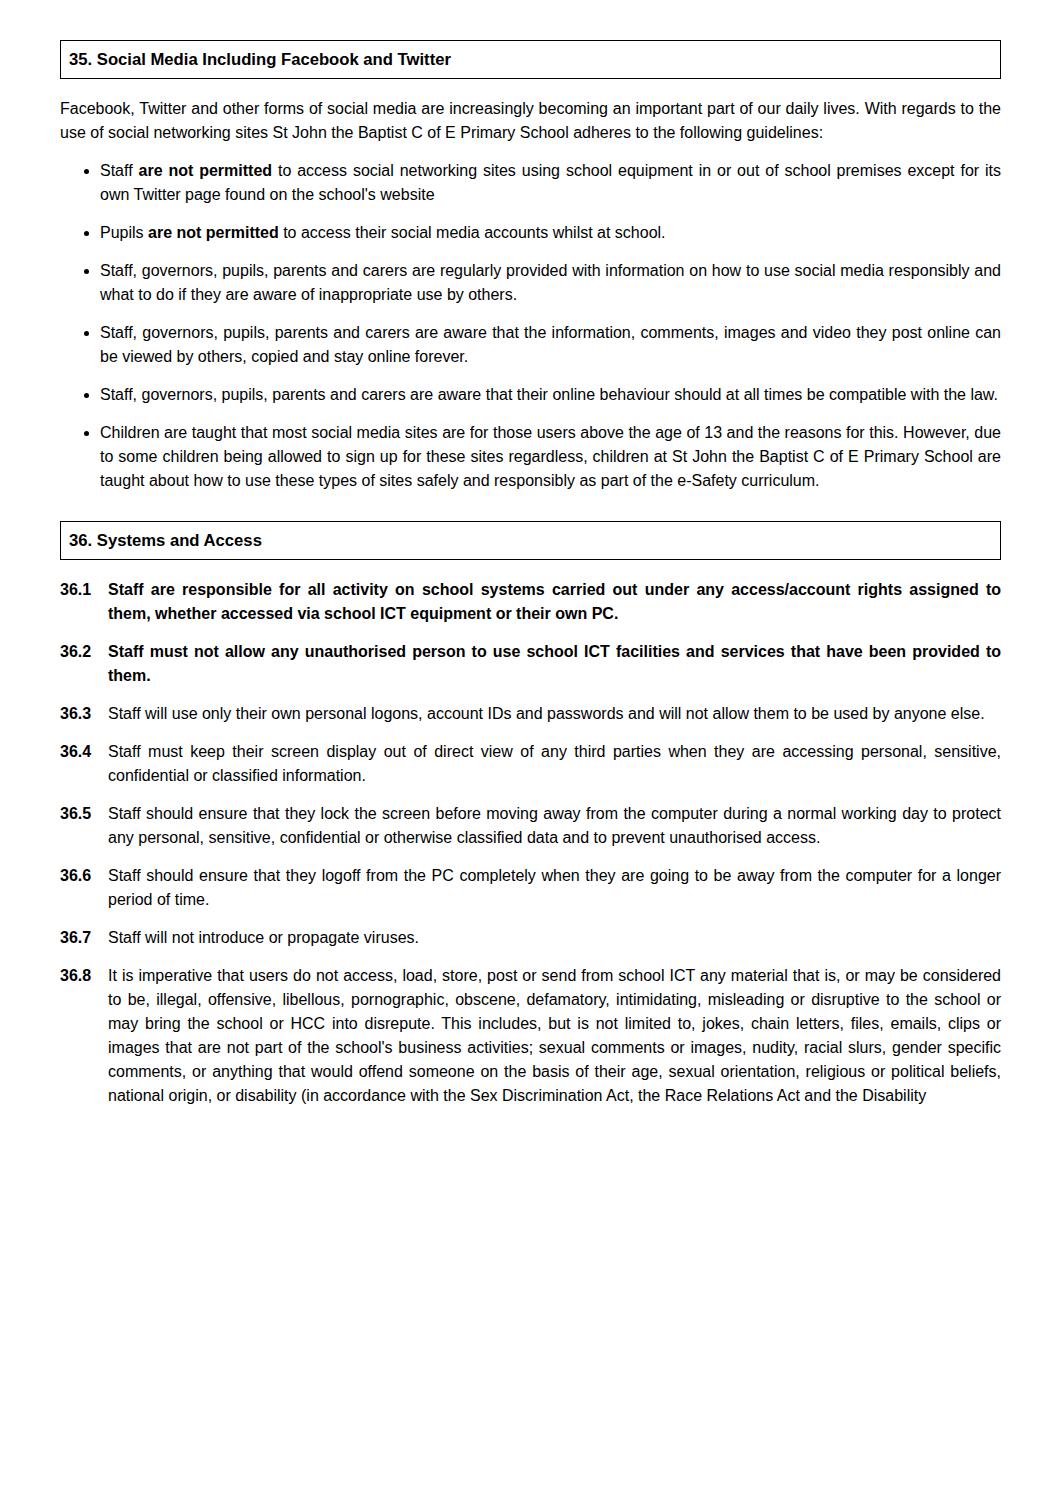35. Social Media Including Facebook and Twitter
Facebook, Twitter and other forms of social media are increasingly becoming an important part of our daily lives. With regards to the use of social networking sites St John the Baptist C of E Primary School adheres to the following guidelines:
Staff are not permitted to access social networking sites using school equipment in or out of school premises except for its own Twitter page found on the school's website
Pupils are not permitted to access their social media accounts whilst at school.
Staff, governors, pupils, parents and carers are regularly provided with information on how to use social media responsibly and what to do if they are aware of inappropriate use by others.
Staff, governors, pupils, parents and carers are aware that the information, comments, images and video they post online can be viewed by others, copied and stay online forever.
Staff, governors, pupils, parents and carers are aware that their online behaviour should at all times be compatible with the law.
Children are taught that most social media sites are for those users above the age of 13 and the reasons for this. However, due to some children being allowed to sign up for these sites regardless, children at St John the Baptist C of E Primary School are taught about how to use these types of sites safely and responsibly as part of the e-Safety curriculum.
36. Systems and Access
36.1 Staff are responsible for all activity on school systems carried out under any access/account rights assigned to them, whether accessed via school ICT equipment or their own PC.
36.2 Staff must not allow any unauthorised person to use school ICT facilities and services that have been provided to them.
36.3 Staff will use only their own personal logons, account IDs and passwords and will not allow them to be used by anyone else.
36.4 Staff must keep their screen display out of direct view of any third parties when they are accessing personal, sensitive, confidential or classified information.
36.5 Staff should ensure that they lock the screen before moving away from the computer during a normal working day to protect any personal, sensitive, confidential or otherwise classified data and to prevent unauthorised access.
36.6 Staff should ensure that they logoff from the PC completely when they are going to be away from the computer for a longer period of time.
36.7 Staff will not introduce or propagate viruses.
36.8 It is imperative that users do not access, load, store, post or send from school ICT any material that is, or may be considered to be, illegal, offensive, libellous, pornographic, obscene, defamatory, intimidating, misleading or disruptive to the school or may bring the school or HCC into disrepute. This includes, but is not limited to, jokes, chain letters, files, emails, clips or images that are not part of the school's business activities; sexual comments or images, nudity, racial slurs, gender specific comments, or anything that would offend someone on the basis of their age, sexual orientation, religious or political beliefs, national origin, or disability (in accordance with the Sex Discrimination Act, the Race Relations Act and the Disability